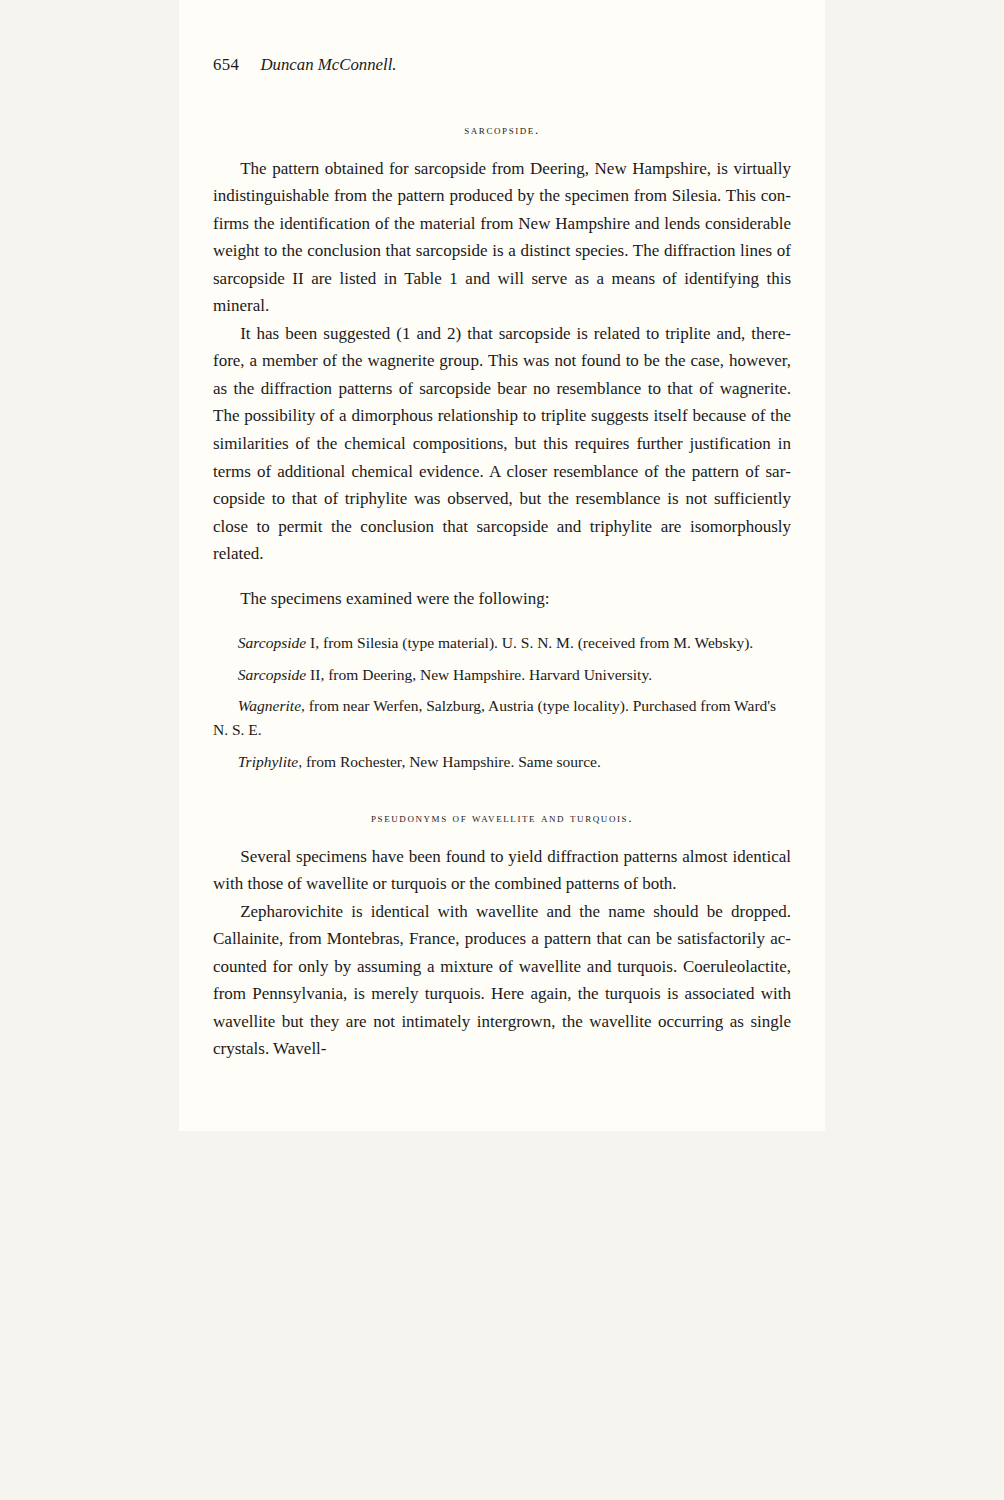654 Duncan McConnell.
Sarcopside.
The pattern obtained for sarcopside from Deering, New Hampshire, is virtually indistinguishable from the pattern produced by the specimen from Silesia. This confirms the identification of the material from New Hampshire and lends considerable weight to the conclusion that sarcopside is a distinct species. The diffraction lines of sarcopside II are listed in Table 1 and will serve as a means of identifying this mineral.
It has been suggested (1 and 2) that sarcopside is related to triplite and, therefore, a member of the wagnerite group. This was not found to be the case, however, as the diffraction patterns of sarcopside bear no resemblance to that of wagnerite. The possibility of a dimorphous relationship to triplite suggests itself because of the similarities of the chemical compositions, but this requires further justification in terms of additional chemical evidence. A closer resemblance of the pattern of sarcopside to that of triphylite was observed, but the resemblance is not sufficiently close to permit the conclusion that sarcopside and triphylite are isomorphously related.
The specimens examined were the following:
Sarcopside I, from Silesia (type material). U. S. N. M. (received from M. Websky).
Sarcopside II, from Deering, New Hampshire. Harvard University.
Wagnerite, from near Werfen, Salzburg, Austria (type locality). Purchased from Ward's N. S. E.
Triphylite, from Rochester, New Hampshire. Same source.
Pseudonyms of Wavellite and Turquois.
Several specimens have been found to yield diffraction patterns almost identical with those of wavellite or turquois or the combined patterns of both.
Zepharovichite is identical with wavellite and the name should be dropped. Callainite, from Montebras, France, produces a pattern that can be satisfactorily accounted for only by assuming a mixture of wavellite and turquois. Coeruleolactite, from Pennsylvania, is merely turquois. Here again, the turquois is associated with wavellite but they are not intimately intergrown, the wavellite occurring as single crystals. Wavell-